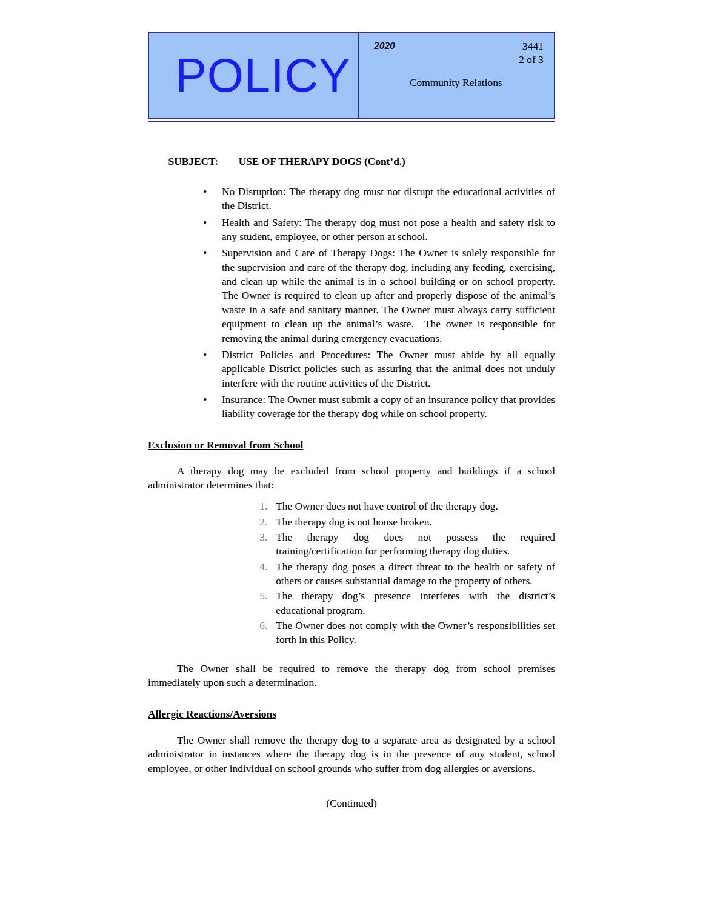POLICY
3441
2 of 3 2020
Community Relations
SUBJECT: USE OF THERAPY DOGS (Cont’d.)
No Disruption: The therapy dog must not disrupt the educational activities of the District.
Health and Safety: The therapy dog must not pose a health and safety risk to any student, employee, or other person at school.
Supervision and Care of Therapy Dogs: The Owner is solely responsible for the supervision and care of the therapy dog, including any feeding, exercising, and clean up while the animal is in a school building or on school property. The Owner is required to clean up after and properly dispose of the animal’s waste in a safe and sanitary manner. The Owner must always carry sufficient equipment to clean up the animal’s waste. The owner is responsible for removing the animal during emergency evacuations.
District Policies and Procedures: The Owner must abide by all equally applicable District policies such as assuring that the animal does not unduly interfere with the routine activities of the District.
Insurance: The Owner must submit a copy of an insurance policy that provides liability coverage for the therapy dog while on school property.
Exclusion or Removal from School
A therapy dog may be excluded from school property and buildings if a school administrator determines that:
The Owner does not have control of the therapy dog.
The therapy dog is not house broken.
The therapy dog does not possess the required training/certification for performing therapy dog duties.
The therapy dog poses a direct threat to the health or safety of others or causes substantial damage to the property of others.
The therapy dog’s presence interferes with the district’s educational program.
The Owner does not comply with the Owner’s responsibilities set forth in this Policy.
The Owner shall be required to remove the therapy dog from school premises immediately upon such a determination.
Allergic Reactions/Aversions
The Owner shall remove the therapy dog to a separate area as designated by a school administrator in instances where the therapy dog is in the presence of any student, school employee, or other individual on school grounds who suffer from dog allergies or aversions.
(Continued)